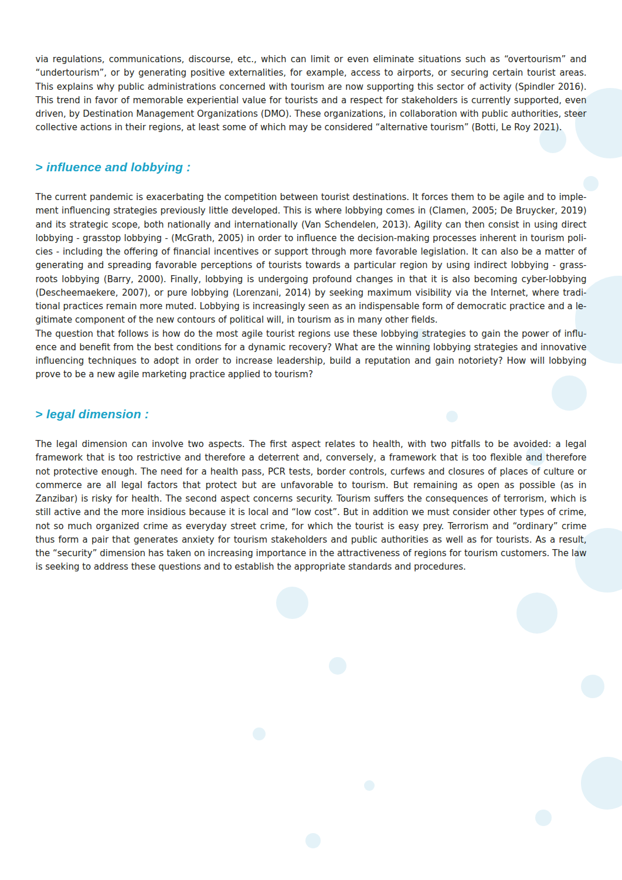via regulations, communications, discourse, etc., which can limit or even eliminate situations such as “overtourism” and “undertourism”, or by generating positive externalities, for example, access to airports, or securing certain tourist areas. This explains why public administrations concerned with tourism are now supporting this sector of activity (Spindler 2016). This trend in favor of memorable experiential value for tourists and a respect for stakeholders is currently supported, even driven, by Destination Management Organizations (DMO). These organizations, in collaboration with public authorities, steer collective actions in their regions, at least some of which may be considered “alternative tourism” (Botti, Le Roy 2021).
>influence and lobbying :
The current pandemic is exacerbating the competition between tourist destinations. It forces them to be agile and to implement influencing strategies previously little developed. This is where lobbying comes in (Clamen, 2005; De Bruycker, 2019) and its strategic scope, both nationally and internationally (Van Schendelen, 2013). Agility can then consist in using direct lobbying - grasstop lobbying - (McGrath, 2005) in order to influence the decision-making processes inherent in tourism policies - including the offering of financial incentives or support through more favorable legislation. It can also be a matter of generating and spreading favorable perceptions of tourists towards a particular region by using indirect lobbying - grassroots lobbying (Barry, 2000). Finally, lobbying is undergoing profound changes in that it is also becoming cyber-lobbying (Descheemaekere, 2007), or pure lobbying (Lorenzani, 2014) by seeking maximum visibility via the Internet, where traditional practices remain more muted. Lobbying is increasingly seen as an indispensable form of democratic practice and a legitimate component of the new contours of political will, in tourism as in many other fields.
The question that follows is how do the most agile tourist regions use these lobbying strategies to gain the power of influence and benefit from the best conditions for a dynamic recovery? What are the winning lobbying strategies and innovative influencing techniques to adopt in order to increase leadership, build a reputation and gain notoriety? How will lobbying prove to be a new agile marketing practice applied to tourism?
>legal dimension :
The legal dimension can involve two aspects. The first aspect relates to health, with two pitfalls to be avoided: a legal framework that is too restrictive and therefore a deterrent and, conversely, a framework that is too flexible and therefore not protective enough. The need for a health pass, PCR tests, border controls, curfews and closures of places of culture or commerce are all legal factors that protect but are unfavorable to tourism. But remaining as open as possible (as in Zanzibar) is risky for health. The second aspect concerns security. Tourism suffers the consequences of terrorism, which is still active and the more insidious because it is local and “low cost”. But in addition we must consider other types of crime, not so much organized crime as everyday street crime, for which the tourist is easy prey. Terrorism and “ordinary” crime thus form a pair that generates anxiety for tourism stakeholders and public authorities as well as for tourists. As a result, the “security” dimension has taken on increasing importance in the attractiveness of regions for tourism customers. The law is seeking to address these questions and to establish the appropriate standards and procedures.